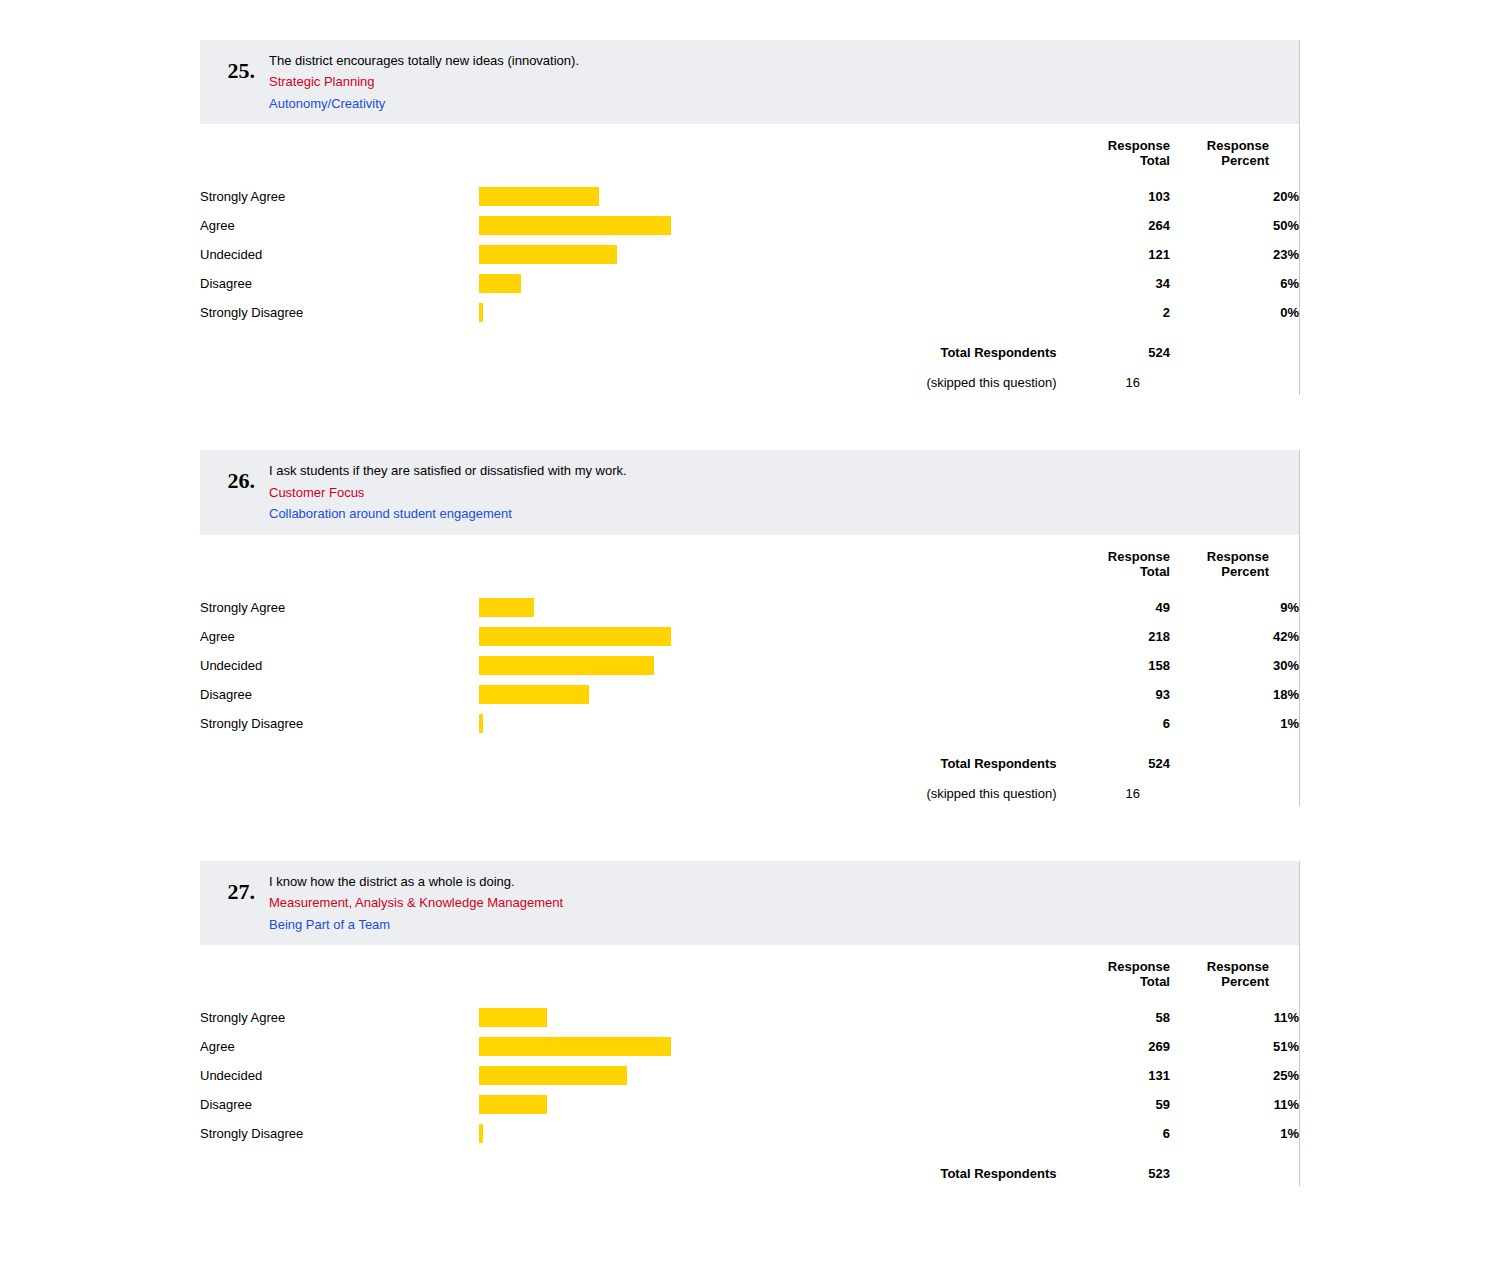25.
The district encourages totally new ideas (innovation).
Strategic Planning
Autonomy/Creativity
| | | Response Total | Response Percent |
| --- | --- | --- | --- |
| Strongly Agree | | 103 | 20% |
| Agree | | 264 | 50% |
| Undecided | | 121 | 23% |
| Disagree | | 34 | 6% |
| Strongly Disagree | | 2 | 0% |
| Total Respondents | 524 | |
| (skipped this question) | 16 | |
26.
I ask students if they are satisfied or dissatisfied with my work.
Customer Focus
Collaboration around student engagement
| | | Response Total | Response Percent |
| --- | --- | --- | --- |
| Strongly Agree | | 49 | 9% |
| Agree | | 218 | 42% |
| Undecided | | 158 | 30% |
| Disagree | | 93 | 18% |
| Strongly Disagree | | 6 | 1% |
| Total Respondents | 524 | |
| (skipped this question) | 16 | |
27.
I know how the district as a whole is doing.
Measurement, Analysis & Knowledge Management
Being Part of a Team
| | | Response Total | Response Percent |
| --- | --- | --- | --- |
| Strongly Agree | | 58 | 11% |
| Agree | | 269 | 51% |
| Undecided | | 131 | 25% |
| Disagree | | 59 | 11% |
| Strongly Disagree | | 6 | 1% |
| Total Respondents | 523 | |